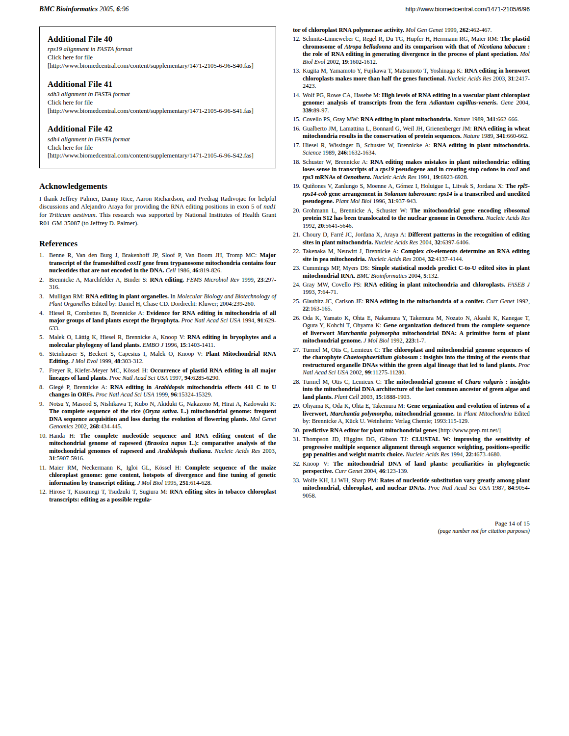BMC Bioinformatics 2005, 6:96
http://www.biomedcentral.com/1471-2105/6/96
Additional File 40
rps19 alignment in FASTA format
Click here for file
[http://www.biomedcentral.com/content/supplementary/1471-2105-6-96-S40.fas]
Additional File 41
sdh3 alignment in FASTA format
Click here for file
[http://www.biomedcentral.com/content/supplementary/1471-2105-6-96-S41.fas]
Additional File 42
sdh4 alignment in FASTA format
Click here for file
[http://www.biomedcentral.com/content/supplementary/1471-2105-6-96-S42.fas]
Acknowledgements
I thank Jeffrey Palmer, Danny Rice, Aaron Richardson, and Predrag Radivojac for helpful discussions and Alejandro Araya for providing the RNA editing positions in exon 5 of nad1 for Triticum aestivum. This research was supported by National Institutes of Health Grant R01-GM-35087 (to Jeffrey D. Palmer).
References
Benne R, Van den Burg J, Brakenhoff JP, Sloof P, Van Boom JH, Tromp MC: Major transcript of the frameshifted coxII gene from trypanosome mitochondria contains four nucleotides that are not encoded in the DNA. Cell 1986, 46:819-826.
Brennicke A, Marchfelder A, Binder S: RNA editing. FEMS Microbiol Rev 1999, 23:297-316.
Mulligan RM: RNA editing in plant organelles. In Molecular Biology and Biotechnology of Plant Organelles Edited by: Daniel H, Chase CD. Dordrecht: Kluwer; 2004:239-260.
Hiesel R, Combettes B, Brennicke A: Evidence for RNA editing in mitochondria of all major groups of land plants except the Bryophyta. Proc Natl Acad Sci USA 1994, 91:629-633.
Malek O, Lättig K, Hiesel R, Brennicke A, Knoop V: RNA editing in bryophytes and a molecular phylogeny of land plants. EMBO J 1996, 15:1403-1411.
Steinhauser S, Beckert S, Capesius I, Malek O, Knoop V: Plant Mitochondrial RNA Editing. J Mol Evol 1999, 48:303-312.
Freyer R, Kiefer-Meyer MC, Kössel H: Occurrence of plastid RNA editing in all major lineages of land plants. Proc Natl Acad Sci USA 1997, 94:6285-6290.
Giegé P, Brennicke A: RNA editing in Arabidopsis mitochondria effects 441 C to U changes in ORFs. Proc Natl Acad Sci USA 1999, 96:15324-15329.
Notsu Y, Masood S, Nishikawa T, Kubo N, Akiduki G, Nakazono M, Hirai A, Kadowaki K: The complete sequence of the rice (Oryza sativa. L.) mitochondrial genome: frequent DNA sequence acquisition and loss during the evolution of flowering plants. Mol Genet Genomics 2002, 268:434-445.
Handa H: The complete nucleotide sequence and RNA editing content of the mitochondrial genome of rapeseed (Brassica napus L.): comparative analysis of the mitochondrial genomes of rapeseed and Arabidopsis thaliana. Nucleic Acids Res 2003, 31:5907-5916.
Maier RM, Neckermann K, Igloi GL, Kössel H: Complete sequence of the maize chloroplast genome: gene content, hotspots of divergence and fine tuning of genetic information by transcript editing. J Mol Biol 1995, 251:614-628.
Hirose T, Kusumegi T, Tsudzuki T, Sugiura M: RNA editing sites in tobacco chloroplast transcripts: editing as a possible regula-
tor of chloroplast RNA polymerase activity. Mol Gen Genet 1999, 262:462-467.
Schmitz-Linneweber C, Regel R, Du TG, Hupfer H, Herrmann RG, Maier RM: The plastid chromosome of Atropa belladonna and its comparison with that of Nicotiana tabacum : the role of RNA editing in generating divergence in the process of plant speciation. Mol Biol Evol 2002, 19:1602-1612.
Kugita M, Yamamoto Y, Fujikawa T, Matsumoto T, Yoshinaga K: RNA editing in hornwort chloroplasts makes more than half the genes functional. Nucleic Acids Res 2003, 31:2417-2423.
Wolf PG, Rowe CA, Hasebe M: High levels of RNA editing in a vascular plant chloroplast genome: analysis of transcripts from the fern Adiantum capillus-veneris. Gene 2004, 339:89-97.
Covello PS, Gray MW: RNA editing in plant mitochondria. Nature 1989, 341:662-666.
Gualberto JM, Lamattina L, Bonnard G, Weil JH, Grienenberger JM: RNA editing in wheat mitochondria results in the conservation of protein sequences. Nature 1989, 341:660-662.
Hiesel R, Wissinger B, Schuster W, Brennicke A: RNA editing in plant mitochondria. Science 1989, 246:1632-1634.
Schuster W, Brennicke A: RNA editing makes mistakes in plant mitochondria: editing loses sense in transcripts of a rps19 pseudogene and in creating stop codons in coxI and rps3 mRNAs of Oenothera. Nucleic Acids Res 1991, 19:6923-6928.
Quiñones V, Zanlungo S, Moenne A, Gómez I, Holuigue L, Litvak S, Jordana X: The rpl5-rps14-cob gene arrangement in Solanum tuberosum: rps14 is a transcribed and unedited pseudogene. Plant Mol Biol 1996, 31:937-943.
Grohmann L, Brennicke A, Schuster W: The mitochondrial gene encoding ribosomal protein S12 has been translocated to the nuclear genome in Oenothera. Nucleic Acids Res 1992, 20:5641-5646.
Choury D, Farré JC, Jordana X, Araya A: Different patterns in the recognition of editing sites in plant mitochondria. Nucleic Acids Res 2004, 32:6397-6406.
Takenaka M, Neuwirt J, Brennicke A: Complex cis-elements determine an RNA editing site in pea mitochondria. Nucleic Acids Res 2004, 32:4137-4144.
Cummings MP, Myers DS: Simple statistical models predict C-to-U edited sites in plant mitochondrial RNA. BMC Bioinformatics 2004, 5:132.
Gray MW, Covello PS: RNA editing in plant mitochondria and chloroplasts. FASEB J 1993, 7:64-71.
Glaubitz JC, Carlson JE: RNA editing in the mitochondria of a conifer. Curr Genet 1992, 22:163-165.
Oda K, Yamato K, Ohta E, Nakamura Y, Takemura M, Nozato N, Akashi K, Kanegae T, Ogura Y, Kohchi T, Ohyama K: Gene organization deduced from the complete sequence of liverwort Marchantia polymorpha mitochondrial DNA: A primitive form of plant mitochondrial genome. J Mol Biol 1992, 223:1-7.
Turmel M, Otis C, Lemieux C: The chloroplast and mitochondrial genome sequences of the charophyte Chaetosphaeridium globosum : insights into the timing of the events that restructured organelle DNAs within the green algal lineage that led to land plants. Proc Natl Acad Sci USA 2002, 99:11275-11280.
Turmel M, Otis C, Lemieux C: The mitochondrial genome of Chara vulgaris : insights into the mitochondrial DNA architecture of the last common ancestor of green algae and land plants. Plant Cell 2003, 15:1888-1903.
Ohyama K, Oda K, Ohta E, Takemura M: Gene organization and evolution of introns of a liverwort, Marchantia polymorpha, mitochondrial genome. In Plant Mitochondria Edited by: Brennicke A, Kück U. Weinheim: Verlag Chemie; 1993:115-129.
predictive RNA editor for plant mitochondrial genes [http://www.prep-mt.net/]
Thompson JD, Higgins DG, Gibson TJ: CLUSTAL W: improving the sensitivity of progressive multiple sequence alignment through sequence weighting, positions-specific gap penalties and weight matrix choice. Nucleic Acids Res 1994, 22:4673-4680.
Knoop V: The mitochondrial DNA of land plants: peculiarities in phylogenetic perspective. Curr Genet 2004, 46:123-139.
Wolfe KH, Li WH, Sharp PM: Rates of nucleotide substitution vary greatly among plant mitochondrial, chloroplast, and nuclear DNAs. Proc Natl Acad Sci USA 1987, 84:9054-9058.
Page 14 of 15
(page number not for citation purposes)